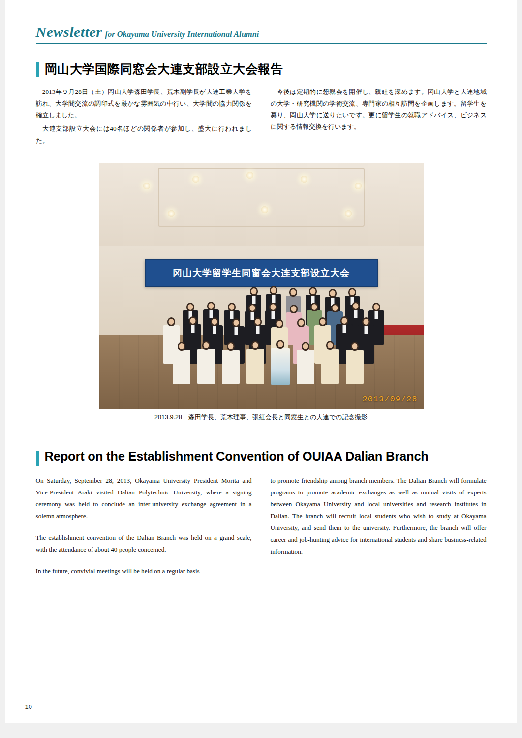Newsletter for Okayama University International Alumni
岡山大学国際同窓会大連支部設立大会報告
2013年９月28日（土）岡山大学森田学長、荒木副学長が大連工業大学を訪れ、大学間交流の調印式を厳かな雰囲気の中行い、大学間の協力関係を確立しました。
大連支部設立大会には40名ほどの関係者が参加し、盛大に行われました。
今後は定期的に懇親会を開催し、親睦を深めます。岡山大学と大連地域の大学・研究機関の学術交流、専門家の相互訪問を企画します。留学生を募り、岡山大学に送りたいです。更に留学生の就職アドバイス、ビジネスに関する情報交換を行います。
冈山大学留学生同窗会大连支部设立大会
2013/09/28
2013.9.28　森田学長、荒木理事、張紅会長と同窓生との大連での記念撮影
Report on the Establishment Convention of OUIAA Dalian Branch
On Saturday, September 28, 2013, Okayama University President Morita and Vice-President Araki visited Dalian Polytechnic University, where a signing ceremony was held to conclude an inter-university exchange agreement in a solemn atmosphere.
The establishment convention of the Dalian Branch was held on a grand scale, with the attendance of about 40 people concerned.
In the future, convivial meetings will be held on a regular basis
to promote friendship among branch members. The Dalian Branch will formulate programs to promote academic exchanges as well as mutual visits of experts between Okayama University and local universities and research institutes in Dalian. The branch will recruit local students who wish to study at Okayama University, and send them to the university. Furthermore, the branch will offer career and job-hunting advice for international students and share business-related information.
10